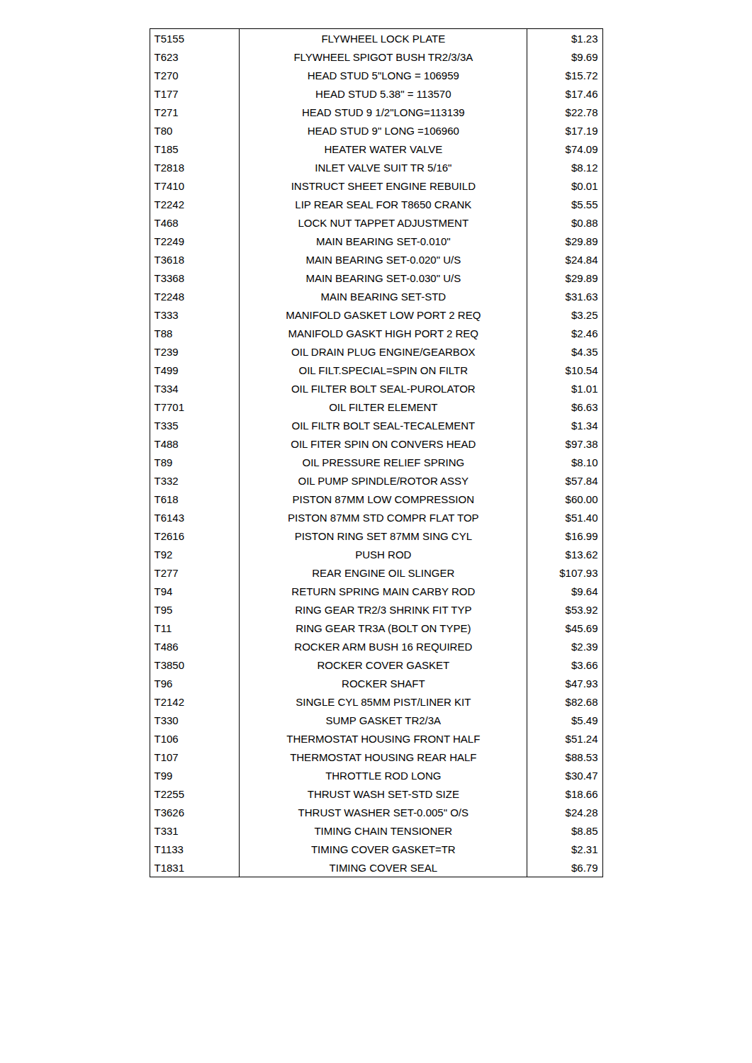| T5155 | FLYWHEEL LOCK PLATE | $1.23 |
| T623 | FLYWHEEL SPIGOT BUSH TR2/3/3A | $9.69 |
| T270 | HEAD STUD 5"LONG = 106959 | $15.72 |
| T177 | HEAD STUD 5.38" = 113570 | $17.46 |
| T271 | HEAD STUD 9 1/2"LONG=113139 | $22.78 |
| T80 | HEAD STUD 9" LONG =106960 | $17.19 |
| T185 | HEATER WATER VALVE | $74.09 |
| T2818 | INLET VALVE SUIT TR 5/16" | $8.12 |
| T7410 | INSTRUCT SHEET ENGINE REBUILD | $0.01 |
| T2242 | LIP REAR SEAL FOR T8650 CRANK | $5.55 |
| T468 | LOCK NUT TAPPET ADJUSTMENT | $0.88 |
| T2249 | MAIN BEARING SET-0.010" | $29.89 |
| T3618 | MAIN BEARING SET-0.020" U/S | $24.84 |
| T3368 | MAIN BEARING SET-0.030" U/S | $29.89 |
| T2248 | MAIN BEARING SET-STD | $31.63 |
| T333 | MANIFOLD GASKET LOW PORT 2 REQ | $3.25 |
| T88 | MANIFOLD GASKT HIGH PORT 2 REQ | $2.46 |
| T239 | OIL DRAIN PLUG ENGINE/GEARBOX | $4.35 |
| T499 | OIL FILT.SPECIAL=SPIN ON FILTR | $10.54 |
| T334 | OIL FILTER BOLT SEAL-PUROLATOR | $1.01 |
| T7701 | OIL FILTER ELEMENT | $6.63 |
| T335 | OIL FILTR BOLT SEAL-TECALEMENT | $1.34 |
| T488 | OIL FITER SPIN ON CONVERS HEAD | $97.38 |
| T89 | OIL PRESSURE RELIEF SPRING | $8.10 |
| T332 | OIL PUMP SPINDLE/ROTOR ASSY | $57.84 |
| T618 | PISTON 87MM LOW COMPRESSION | $60.00 |
| T6143 | PISTON 87MM STD COMPR FLAT TOP | $51.40 |
| T2616 | PISTON RING SET 87MM SING CYL | $16.99 |
| T92 | PUSH ROD | $13.62 |
| T277 | REAR ENGINE OIL SLINGER | $107.93 |
| T94 | RETURN SPRING MAIN CARBY ROD | $9.64 |
| T95 | RING GEAR TR2/3 SHRINK FIT TYP | $53.92 |
| T11 | RING GEAR TR3A (BOLT ON TYPE) | $45.69 |
| T486 | ROCKER ARM BUSH 16 REQUIRED | $2.39 |
| T3850 | ROCKER COVER GASKET | $3.66 |
| T96 | ROCKER SHAFT | $47.93 |
| T2142 | SINGLE CYL 85MM PIST/LINER KIT | $82.68 |
| T330 | SUMP GASKET TR2/3A | $5.49 |
| T106 | THERMOSTAT HOUSING FRONT HALF | $51.24 |
| T107 | THERMOSTAT HOUSING REAR HALF | $88.53 |
| T99 | THROTTLE ROD LONG | $30.47 |
| T2255 | THRUST WASH SET-STD SIZE | $18.66 |
| T3626 | THRUST WASHER SET-0.005" O/S | $24.28 |
| T331 | TIMING CHAIN TENSIONER | $8.85 |
| T1133 | TIMING COVER GASKET=TR | $2.31 |
| T1831 | TIMING COVER SEAL | $6.79 |